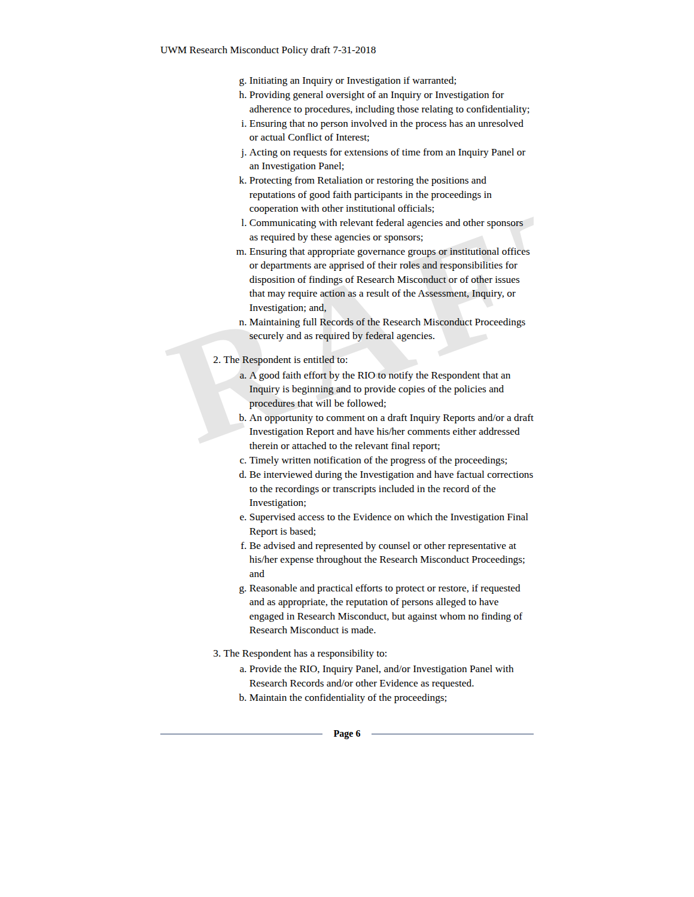DRAFT
UWM Research Misconduct Policy draft 7-31-2018
Initiating an Inquiry or Investigation if warranted;
Providing general oversight of an Inquiry or Investigation for adherence to procedures, including those relating to confidentiality;
Ensuring that no person involved in the process has an unresolved or actual Conflict of Interest;
Acting on requests for extensions of time from an Inquiry Panel or an Investigation Panel;
Protecting from Retaliation or restoring the positions and reputations of good faith participants in the proceedings in cooperation with other institutional officials;
Communicating with relevant federal agencies and other sponsors as required by these agencies or sponsors;
Ensuring that appropriate governance groups or institutional offices or departments are apprised of their roles and responsibilities for disposition of findings of Research Misconduct or of other issues that may require action as a result of the Assessment, Inquiry, or Investigation; and,
Maintaining full Records of the Research Misconduct Proceedings securely and as required by federal agencies.
The Respondent is entitled to:
A good faith effort by the RIO to notify the Respondent that an Inquiry is beginning and to provide copies of the policies and procedures that will be followed;
An opportunity to comment on a draft Inquiry Reports and/or a draft Investigation Report and have his/her comments either addressed therein or attached to the relevant final report;
Timely written notification of the progress of the proceedings;
Be interviewed during the Investigation and have factual corrections to the recordings or transcripts included in the record of the Investigation;
Supervised access to the Evidence on which the Investigation Final Report is based;
Be advised and represented by counsel or other representative at his/her expense throughout the Research Misconduct Proceedings; and
Reasonable and practical efforts to protect or restore, if requested and as appropriate, the reputation of persons alleged to have engaged in Research Misconduct, but against whom no finding of Research Misconduct is made.
The Respondent has a responsibility to:
Provide the RIO, Inquiry Panel, and/or Investigation Panel with Research Records and/or other Evidence as requested.
Maintain the confidentiality of the proceedings;
Page 6